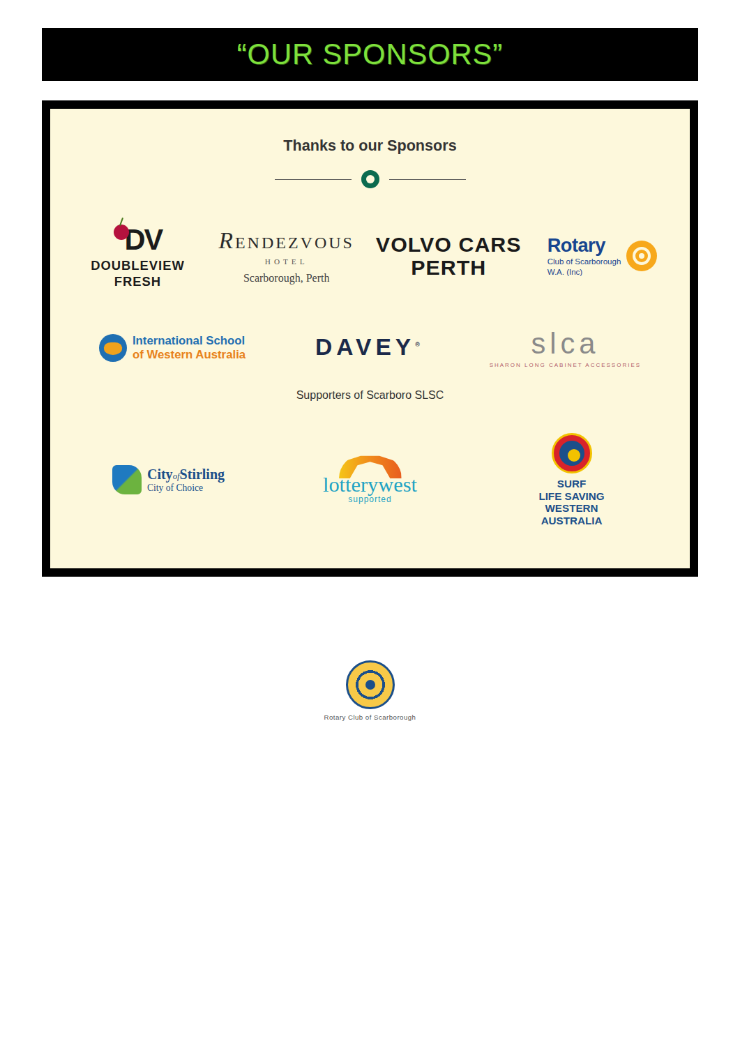“OUR SPONSORS”
Thanks to our Sponsors
DV
DOUBLEVIEW
FRESH
RENDEZVOUS
HOTEL
Scarborough, Perth
VOLVO CARS
PERTH
Rotary
Club of Scarborough
W.A. (Inc)
International School
of Western Australia
DAVEY®
slca
SHARON LONG CABINET ACCESSORIES
Supporters of Scarboro SLSC
Cityof Stirling
City of Choice
lotterywest
supported
SURF
LIFE SAVING
WESTERN
AUSTRALIA
Rotary Club of Scarborough